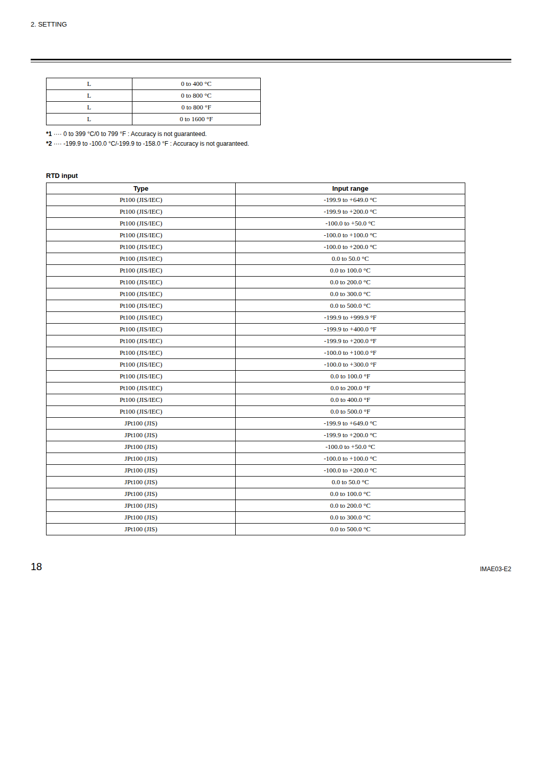2. SETTING
| L | 0 to 400 °C |
| L | 0 to 800 °C |
| L | 0 to 800 °F |
| L | 0 to 1600 °F |
*1 ···· 0 to 399 °C/0 to 799 °F : Accuracy is not guaranteed.
*2 ···· -199.9 to -100.0 °C/-199.9 to -158.0 °F : Accuracy is not guaranteed.
RTD input
| Type | Input range |
| --- | --- |
| Pt100 (JIS/IEC) | -199.9 to +649.0 °C |
| Pt100 (JIS/IEC) | -199.9 to +200.0 °C |
| Pt100 (JIS/IEC) | -100.0 to +50.0 °C |
| Pt100 (JIS/IEC) | -100.0 to +100.0 °C |
| Pt100 (JIS/IEC) | -100.0 to +200.0 °C |
| Pt100 (JIS/IEC) | 0.0 to 50.0 °C |
| Pt100 (JIS/IEC) | 0.0 to 100.0 °C |
| Pt100 (JIS/IEC) | 0.0 to 200.0 °C |
| Pt100 (JIS/IEC) | 0.0 to 300.0 °C |
| Pt100 (JIS/IEC) | 0.0 to 500.0 °C |
| Pt100 (JIS/IEC) | -199.9 to +999.9 °F |
| Pt100 (JIS/IEC) | -199.9 to +400.0 °F |
| Pt100 (JIS/IEC) | -199.9 to +200.0 °F |
| Pt100 (JIS/IEC) | -100.0 to +100.0 °F |
| Pt100 (JIS/IEC) | -100.0 to +300.0 °F |
| Pt100 (JIS/IEC) | 0.0 to 100.0 °F |
| Pt100 (JIS/IEC) | 0.0 to 200.0 °F |
| Pt100 (JIS/IEC) | 0.0 to 400.0 °F |
| Pt100 (JIS/IEC) | 0.0 to 500.0 °F |
| JPt100 (JIS) | -199.9 to +649.0 °C |
| JPt100 (JIS) | -199.9 to +200.0 °C |
| JPt100 (JIS) | -100.0 to +50.0 °C |
| JPt100 (JIS) | -100.0 to +100.0 °C |
| JPt100 (JIS) | -100.0 to +200.0 °C |
| JPt100 (JIS) | 0.0 to 50.0 °C |
| JPt100 (JIS) | 0.0 to 100.0 °C |
| JPt100 (JIS) | 0.0 to 200.0 °C |
| JPt100 (JIS) | 0.0 to 300.0 °C |
| JPt100 (JIS) | 0.0 to 500.0 °C |
18
IMAE03-E2